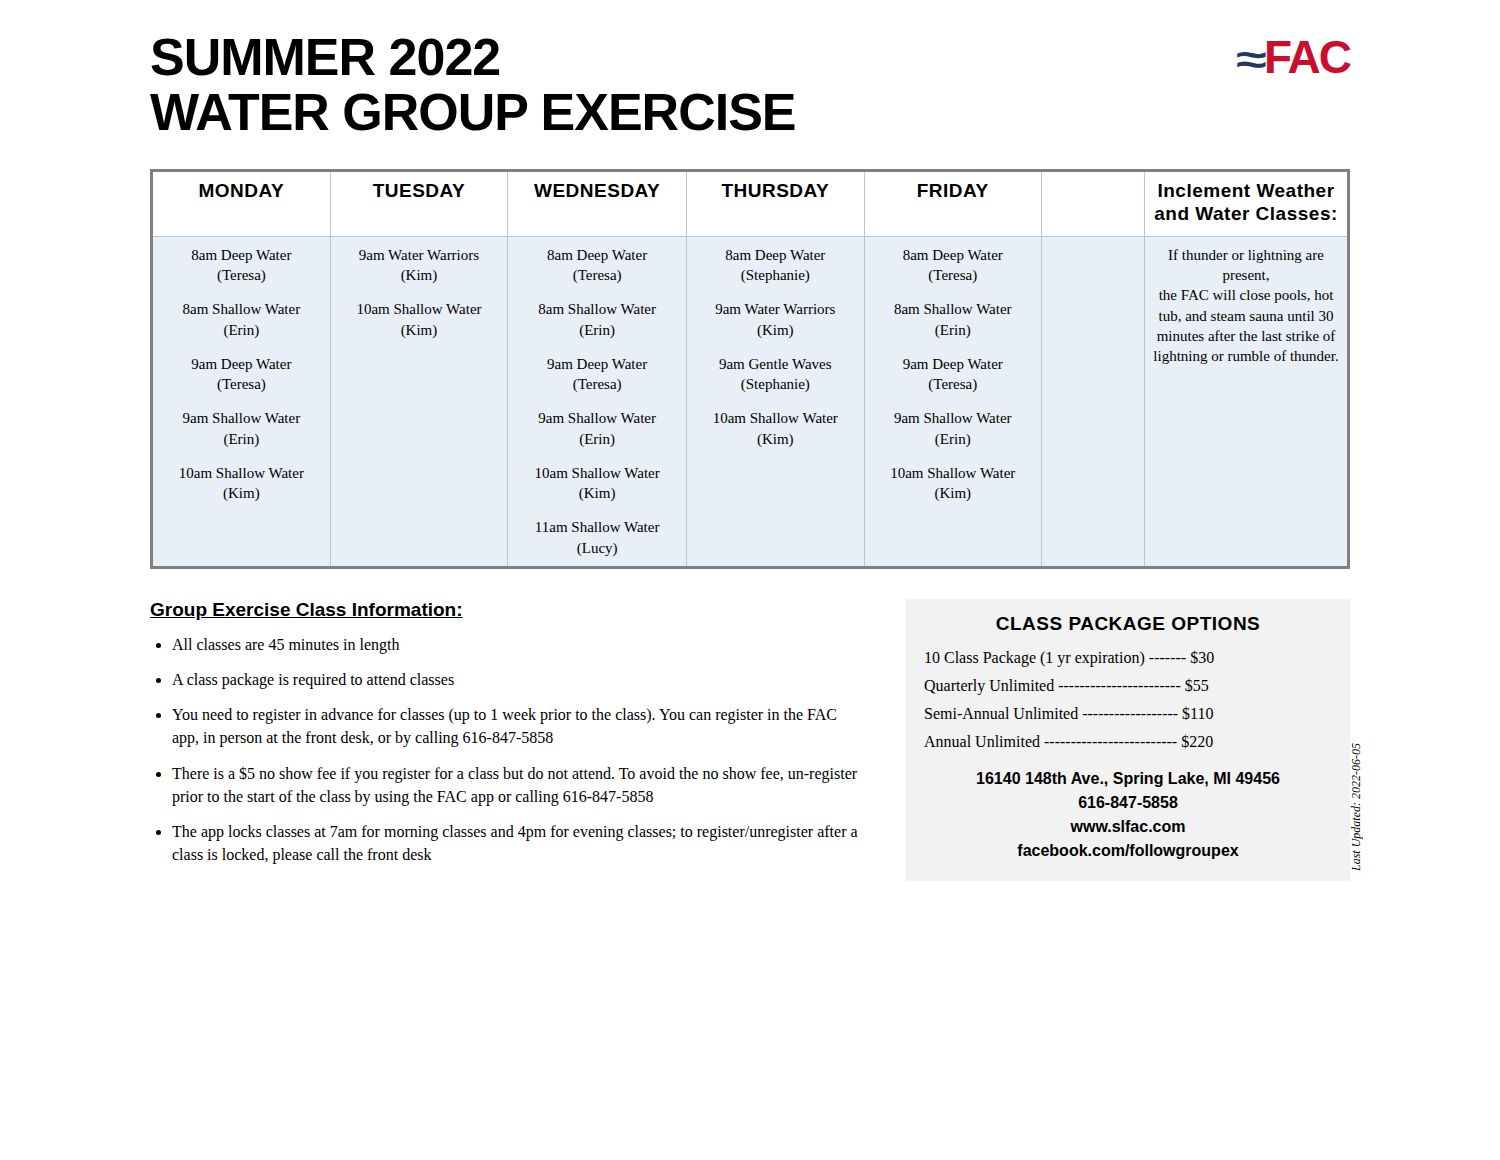Summer 2022
Water Group Exercise
≈FAC
| MONDAY | TUESDAY | WEDNESDAY | THURSDAY | FRIDAY | | Inclement Weather and Water Classes: |
| --- | --- | --- | --- | --- | --- | --- |
| 8am Deep Water (Teresa) 8am Shallow Water (Erin) 9am Deep Water (Teresa) 9am Shallow Water (Erin) 10am Shallow Water (Kim) | 9am Water Warriors (Kim) 10am Shallow Water (Kim) | 8am Deep Water (Teresa) 8am Shallow Water (Erin) 9am Deep Water (Teresa) 9am Shallow Water (Erin) 10am Shallow Water (Kim) 11am Shallow Water (Lucy) | 8am Deep Water (Stephanie) 9am Water Warriors (Kim) 9am Gentle Waves (Stephanie) 10am Shallow Water (Kim) | 8am Deep Water (Teresa) 8am Shallow Water (Erin) 9am Deep Water (Teresa) 9am Shallow Water (Erin) 10am Shallow Water (Kim) | | If thunder or lightning are present, the FAC will close pools, hot tub, and steam sauna until 30 minutes after the last strike of lightning or rumble of thunder. |
Group Exercise Class Information:
All classes are 45 minutes in length
A class package is required to attend classes
You need to register in advance for classes (up to 1 week prior to the class). You can register in the FAC app, in person at the front desk, or by calling 616-847-5858
There is a $5 no show fee if you register for a class but do not attend. To avoid the no show fee, un-register prior to the start of the class by using the FAC app or calling 616-847-5858
The app locks classes at 7am for morning classes and 4pm for evening classes; to register/unregister after a class is locked, please call the front desk
CLASS PACKAGE OPTIONS
10 Class Package (1 yr expiration) ------- $30
Quarterly Unlimited ----------------------- $55
Semi-Annual Unlimited ------------------ $110
Annual Unlimited ------------------------- $220
16140 148th Ave., Spring Lake, MI 49456
616-847-5858
www.slfac.com
facebook.com/followgroupex
Last Updated: 2022-06-05